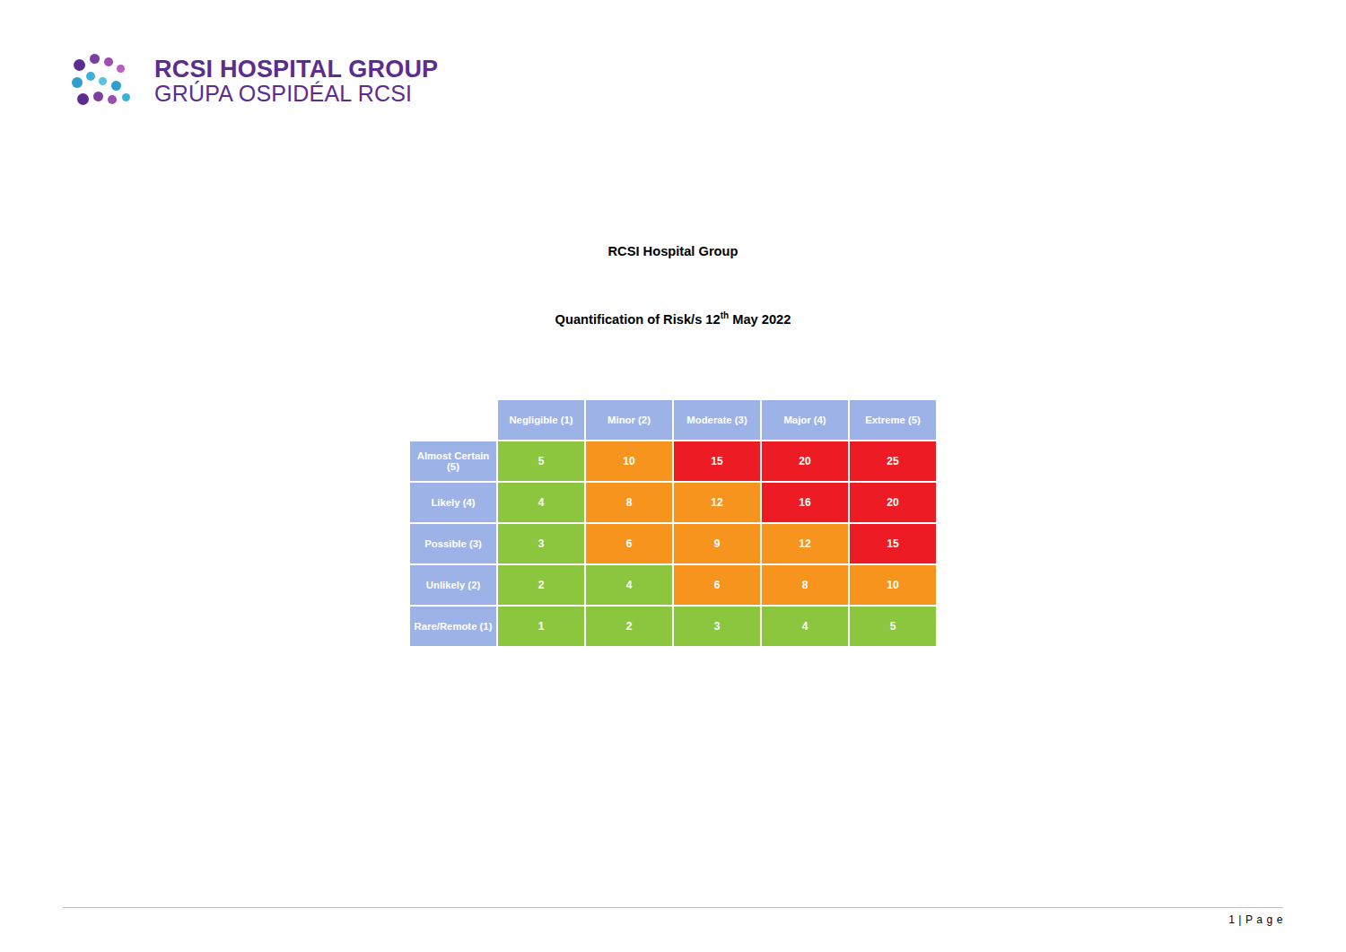RCSI HOSPITAL GROUP
GRÚPA OSPIDÉAL RCSI
RCSI Hospital Group
Quantification of Risk/s 12th May 2022
| RISK MATRIX | Negligible (1) | Minor (2) | Moderate (3) | Major (4) | Extreme (5) |
| Almost Certain (5) | 5 | 10 | 15 | 20 | 25 |
| Likely (4) | 4 | 8 | 12 | 16 | 20 |
| Possible (3) | 3 | 6 | 9 | 12 | 15 |
| Unlikely (2) | 2 | 4 | 6 | 8 | 10 |
| Rare/Remote (1) | 1 | 2 | 3 | 4 | 5 |
1 | P a g e